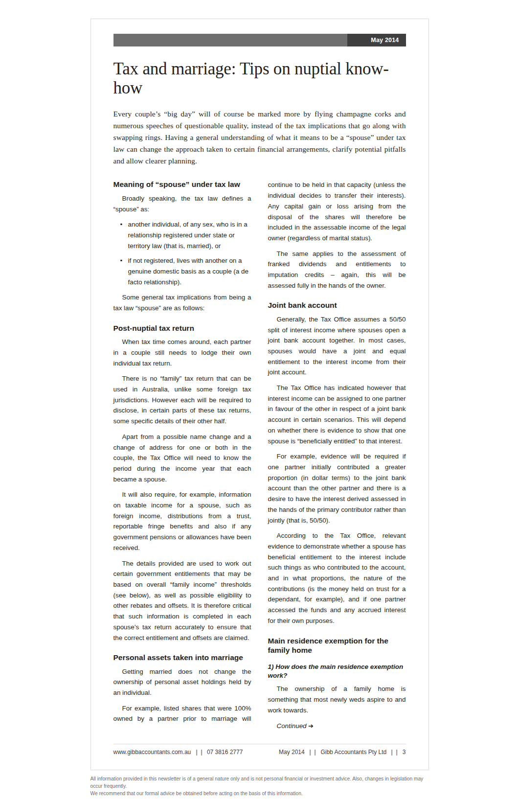May 2014
Tax and marriage: Tips on nuptial know-how
Every couple’s “big day” will of course be marked more by flying champagne corks and numerous speeches of questionable quality, instead of the tax implications that go along with swapping rings. Having a general understanding of what it means to be a “spouse” under tax law can change the approach taken to certain financial arrangements, clarify potential pitfalls and allow clearer planning.
Meaning of “spouse” under tax law
Broadly speaking, the tax law defines a “spouse” as:
another individual, of any sex, who is in a relationship registered under state or territory law (that is, married), or
if not registered, lives with another on a genuine domestic basis as a couple (a de facto relationship).
Some general tax implications from being a tax law “spouse” are as follows:
Post-nuptial tax return
When tax time comes around, each partner in a couple still needs to lodge their own individual tax return.
There is no “family” tax return that can be used in Australia, unlike some foreign tax jurisdictions. However each will be required to disclose, in certain parts of these tax returns, some specific details of their other half.
Apart from a possible name change and a change of address for one or both in the couple, the Tax Office will need to know the period during the income year that each became a spouse.
It will also require, for example, information on taxable income for a spouse, such as foreign income, distributions from a trust, reportable fringe benefits and also if any government pensions or allowances have been received.
The details provided are used to work out certain government entitlements that may be based on overall “family income” thresholds (see below), as well as possible eligibility to other rebates and offsets. It is therefore critical that such information is completed in each spouse’s tax return accurately to ensure that the correct entitlement and offsets are claimed.
Personal assets taken into marriage
Getting married does not change the ownership of personal asset holdings held by an individual.
For example, listed shares that were 100% owned by a partner prior to marriage will continue to be held in that capacity (unless the individual decides to transfer their interests). Any capital gain or loss arising from the disposal of the shares will therefore be included in the assessable income of the legal owner (regardless of marital status).
The same applies to the assessment of franked dividends and entitlements to imputation credits – again, this will be assessed fully in the hands of the owner.
Joint bank account
Generally, the Tax Office assumes a 50/50 split of interest income where spouses open a joint bank account together. In most cases, spouses would have a joint and equal entitlement to the interest income from their joint account.
The Tax Office has indicated however that interest income can be assigned to one partner in favour of the other in respect of a joint bank account in certain scenarios. This will depend on whether there is evidence to show that one spouse is “beneficially entitled” to that interest.
For example, evidence will be required if one partner initially contributed a greater proportion (in dollar terms) to the joint bank account than the other partner and there is a desire to have the interest derived assessed in the hands of the primary contributor rather than jointly (that is, 50/50).
According to the Tax Office, relevant evidence to demonstrate whether a spouse has beneficial entitlement to the interest include such things as who contributed to the account, and in what proportions, the nature of the contributions (is the money held on trust for a dependant, for example), and if one partner accessed the funds and any accrued interest for their own purposes.
Main residence exemption for the family home
1) How does the main residence exemption work?
The ownership of a family home is something that most newly weds aspire to and work towards.
Continued ➔
www.gibbaccountants.com.au ❙❙ 07 3816 2777
May 2014 ❙❙ Gibb Accountants Pty Ltd ❙❙ 3
All information provided in this newsletter is of a general nature only and is not personal financial or investment advice. Also, changes in legislation may occur frequently.
We recommend that our formal advice be obtained before acting on the basis of this information.